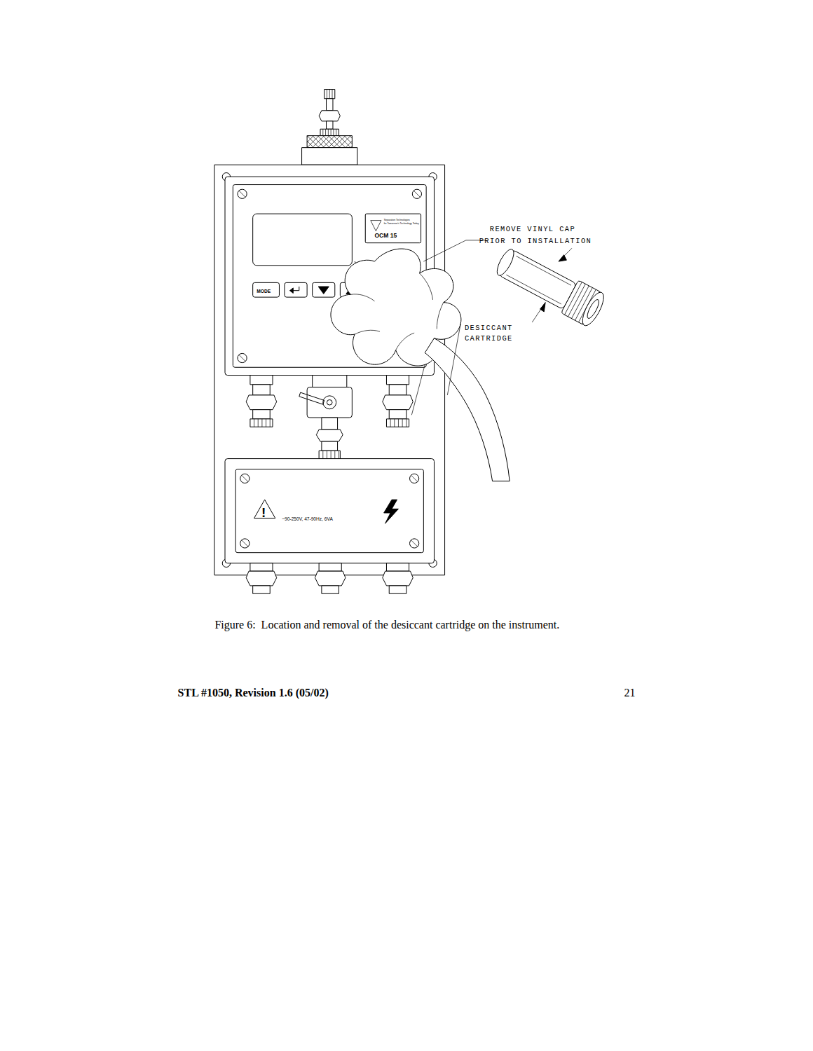Separation Technologies for Tomorrow's Technology Today OCM 15 MODE ! ~90-250V, 47-90Hz, 6VA REMOVE VINYL CAP PRIOR TO INSTALLATION DESICCANT CARTRIDGE
Figure 6: Location and removal of the desiccant cartridge on the instrument.
STL #1050, Revision 1.6 (05/02)
21